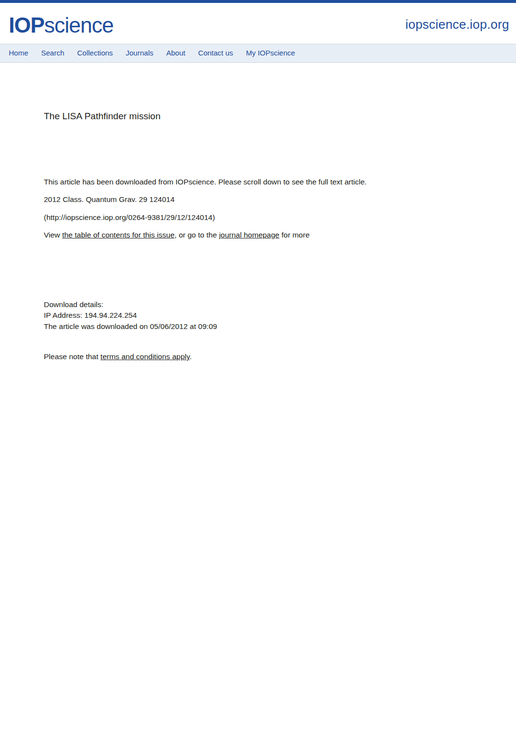IOP science
iopscience.iop.org
Home
Search
Collections
Journals
About
Contact us
My IOPscience
The LISA Pathfinder mission
This article has been downloaded from IOPscience. Please scroll down to see the full text article.
2012 Class. Quantum Grav. 29 124014
(http://iopscience.iop.org/0264-9381/29/12/124014)
View the table of contents for this issue, or go to the journal homepage for more
Download details:
IP Address: 194.94.224.254
The article was downloaded on 05/06/2012 at 09:09
Please note that terms and conditions apply.